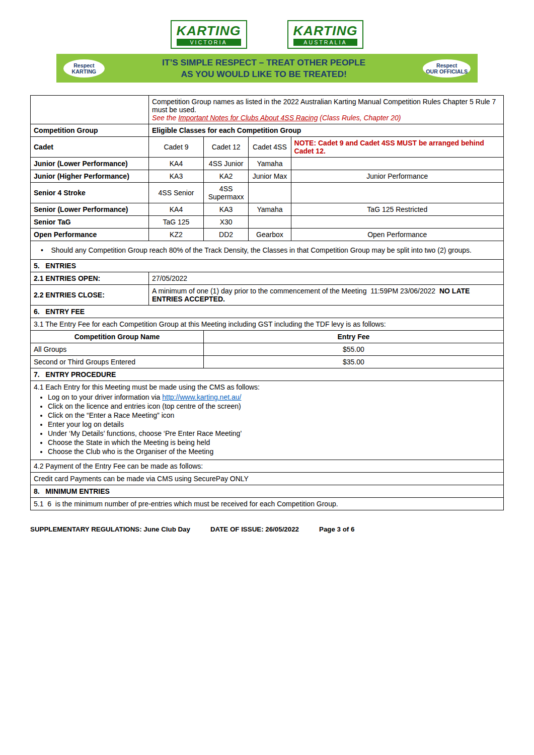KARTINGVICTORIA
KARTINGAUSTRALIA
Respect
KARTING
IT’S SIMPLE RESPECT – TREAT OTHER PEOPLE
AS YOU WOULD LIKE TO BE TREATED!
Respect
OUR OFFICIALS
| | Competition Group names as listed in the 2022 Australian Karting Manual Competition Rules Chapter 5 Rule 7 must be used. See the Important Notes for Clubs About 4SS Racing (Class Rules, Chapter 20) |
| Competition Group | Eligible Classes for each Competition Group |
| Cadet | Cadet 9 | Cadet 12 | Cadet 4SS | NOTE: Cadet 9 and Cadet 4SS MUST be arranged behind Cadet 12. |
| Junior (Lower Performance) | KA4 | 4SS Junior | Yamaha | |
| Junior (Higher Performance) | KA3 | KA2 | Junior Max | Junior Performance |
| Senior 4 Stroke | 4SS Senior | 4SS Supermaxx | | |
| Senior (Lower Performance) | KA4 | KA3 | Yamaha | TaG 125 Restricted |
| Senior TaG | TaG 125 | X30 | | |
| Open Performance | KZ2 | DD2 | Gearbox | Open Performance |
| • Should any Competition Group reach 80% of the Track Density, the Classes in that Competition Group may be split into two (2) groups. |
| 5. ENTRIES |
| 2.1 ENTRIES OPEN: | 27/05/2022 |
| 2.2 ENTRIES CLOSE: | A minimum of one (1) day prior to the commencement of the Meeting 11:59PM 23/06/2022 NO LATE ENTRIES ACCEPTED. |
| 6. ENTRY FEE |
| 3.1 The Entry Fee for each Competition Group at this Meeting including GST including the TDF levy is as follows: |
| Competition Group Name | Entry Fee |
| All Groups | $55.00 |
| Second or Third Groups Entered | $35.00 |
| 7. ENTRY PROCEDURE |
| 4.1 Each Entry for this Meeting must be made using the CMS as follows: Log on to your driver information via http://www.karting.net.au/ Click on the licence and entries icon (top centre of the screen) Click on the “Enter a Race Meeting” icon Enter your log on details Under ‘My Details’ functions, choose ‘Pre Enter Race Meeting’ Choose the State in which the Meeting is being held Choose the Club who is the Organiser of the Meeting |
| 4.2 Payment of the Entry Fee can be made as follows: |
| Credit card Payments can be made via CMS using SecurePay ONLY |
| 8. MINIMUM ENTRIES |
| 5.1 6 is the minimum number of pre-entries which must be received for each Competition Group. |
SUPPLEMENTARY REGULATIONS: June Club Day DATE OF ISSUE: 26/05/2022 Page 3 of 6